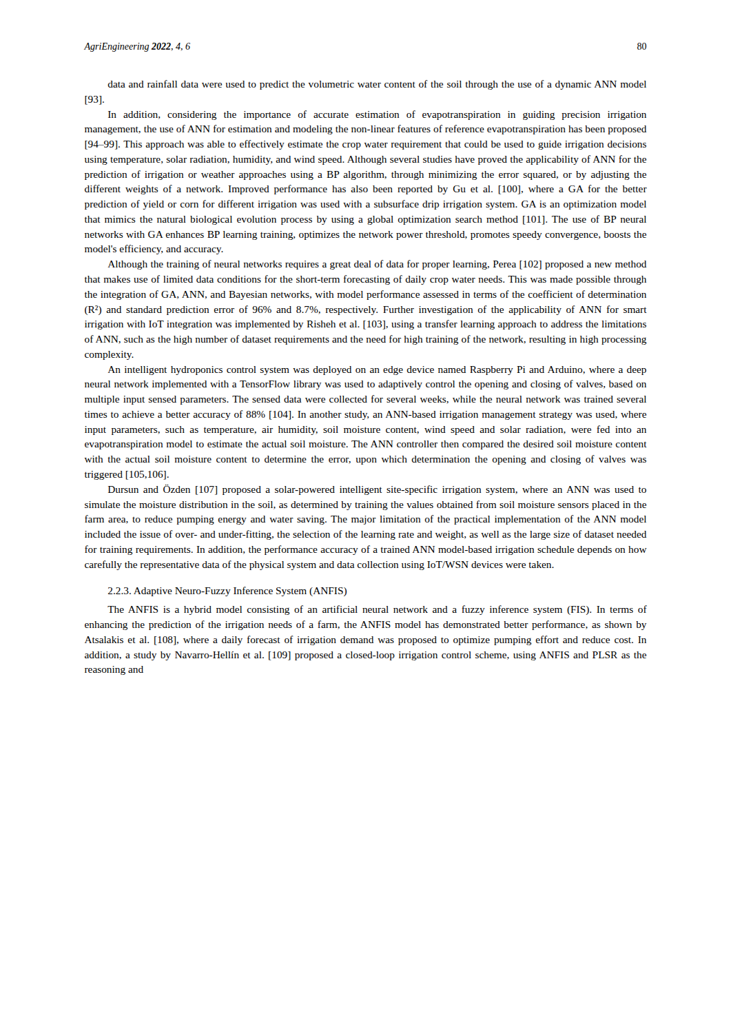AgriEngineering 2022, 4, 6 80
data and rainfall data were used to predict the volumetric water content of the soil through the use of a dynamic ANN model [93].
In addition, considering the importance of accurate estimation of evapotranspiration in guiding precision irrigation management, the use of ANN for estimation and modeling the non-linear features of reference evapotranspiration has been proposed [94–99]. This approach was able to effectively estimate the crop water requirement that could be used to guide irrigation decisions using temperature, solar radiation, humidity, and wind speed. Although several studies have proved the applicability of ANN for the prediction of irrigation or weather approaches using a BP algorithm, through minimizing the error squared, or by adjusting the different weights of a network. Improved performance has also been reported by Gu et al. [100], where a GA for the better prediction of yield or corn for different irrigation was used with a subsurface drip irrigation system. GA is an optimization model that mimics the natural biological evolution process by using a global optimization search method [101]. The use of BP neural networks with GA enhances BP learning training, optimizes the network power threshold, promotes speedy convergence, boosts the model's efficiency, and accuracy.
Although the training of neural networks requires a great deal of data for proper learning, Perea [102] proposed a new method that makes use of limited data conditions for the short-term forecasting of daily crop water needs. This was made possible through the integration of GA, ANN, and Bayesian networks, with model performance assessed in terms of the coefficient of determination (R²) and standard prediction error of 96% and 8.7%, respectively. Further investigation of the applicability of ANN for smart irrigation with IoT integration was implemented by Risheh et al. [103], using a transfer learning approach to address the limitations of ANN, such as the high number of dataset requirements and the need for high training of the network, resulting in high processing complexity.
An intelligent hydroponics control system was deployed on an edge device named Raspberry Pi and Arduino, where a deep neural network implemented with a TensorFlow library was used to adaptively control the opening and closing of valves, based on multiple input sensed parameters. The sensed data were collected for several weeks, while the neural network was trained several times to achieve a better accuracy of 88% [104]. In another study, an ANN-based irrigation management strategy was used, where input parameters, such as temperature, air humidity, soil moisture content, wind speed and solar radiation, were fed into an evapotranspiration model to estimate the actual soil moisture. The ANN controller then compared the desired soil moisture content with the actual soil moisture content to determine the error, upon which determination the opening and closing of valves was triggered [105,106].
Dursun and Özden [107] proposed a solar-powered intelligent site-specific irrigation system, where an ANN was used to simulate the moisture distribution in the soil, as determined by training the values obtained from soil moisture sensors placed in the farm area, to reduce pumping energy and water saving. The major limitation of the practical implementation of the ANN model included the issue of over- and under-fitting, the selection of the learning rate and weight, as well as the large size of dataset needed for training requirements. In addition, the performance accuracy of a trained ANN model-based irrigation schedule depends on how carefully the representative data of the physical system and data collection using IoT/WSN devices were taken.
2.2.3. Adaptive Neuro-Fuzzy Inference System (ANFIS)
The ANFIS is a hybrid model consisting of an artificial neural network and a fuzzy inference system (FIS). In terms of enhancing the prediction of the irrigation needs of a farm, the ANFIS model has demonstrated better performance, as shown by Atsalakis et al. [108], where a daily forecast of irrigation demand was proposed to optimize pumping effort and reduce cost. In addition, a study by Navarro-Hellín et al. [109] proposed a closed-loop irrigation control scheme, using ANFIS and PLSR as the reasoning and